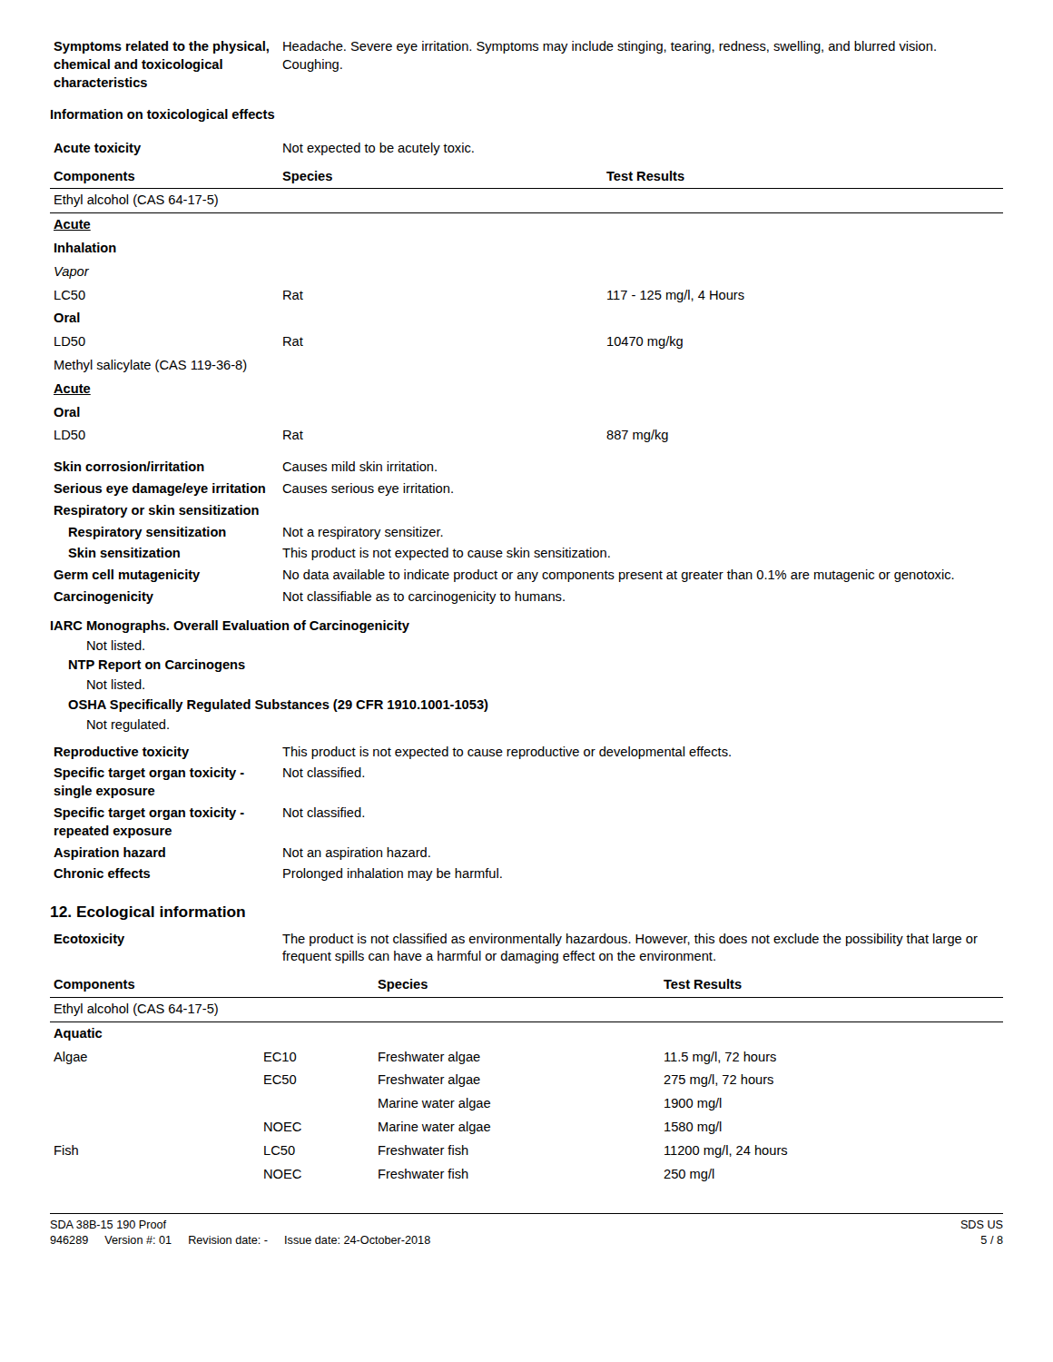| Symptoms related to the physical, chemical and toxicological characteristics | Headache. Severe eye irritation. Symptoms may include stinging, tearing, redness, swelling, and blurred vision. Coughing. |
Information on toxicological effects
| Acute toxicity | Not expected to be acutely toxic. |
| Components | Species | Test Results |
| Ethyl alcohol (CAS 64-17-5) |
| Acute |
| Inhalation |
| Vapor |
| LC50 | Rat | 117 - 125 mg/l, 4 Hours |
| Oral |
| LD50 | Rat | 10470 mg/kg |
| Methyl salicylate (CAS 119-36-8) |
| Acute |
| Oral |
| LD50 | Rat | 887 mg/kg |
| Skin corrosion/irritation | Causes mild skin irritation. |
| Serious eye damage/eye irritation | Causes serious eye irritation. |
| Respiratory or skin sensitization |
| Respiratory sensitization | Not a respiratory sensitizer. |
| Skin sensitization | This product is not expected to cause skin sensitization. |
| Germ cell mutagenicity | No data available to indicate product or any components present at greater than 0.1% are mutagenic or genotoxic. |
| Carcinogenicity | Not classifiable as to carcinogenicity to humans. |
IARC Monographs. Overall Evaluation of Carcinogenicity
Not listed.
NTP Report on Carcinogens
Not listed.
OSHA Specifically Regulated Substances (29 CFR 1910.1001-1053)
Not regulated.
| Reproductive toxicity | This product is not expected to cause reproductive or developmental effects. |
| Specific target organ toxicity - single exposure | Not classified. |
| Specific target organ toxicity - repeated exposure | Not classified. |
| Aspiration hazard | Not an aspiration hazard. |
| Chronic effects | Prolonged inhalation may be harmful. |
12. Ecological information
| Ecotoxicity | The product is not classified as environmentally hazardous. However, this does not exclude the possibility that large or frequent spills can have a harmful or damaging effect on the environment. |
| Components | | Species | Test Results |
| Ethyl alcohol (CAS 64-17-5) |
| Aquatic |
| Algae | EC10 | Freshwater algae | 11.5 mg/l, 72 hours |
| | EC50 | Freshwater algae | 275 mg/l, 72 hours |
| | | Marine water algae | 1900 mg/l |
| | NOEC | Marine water algae | 1580 mg/l |
| Fish | LC50 | Freshwater fish | 11200 mg/l, 24 hours |
| | NOEC | Freshwater fish | 250 mg/l |
SDA 38B-15 190 Proof
SDS US
946289 Version #: 01 Revision date: -Issue date: 24-October-2018
5 / 8